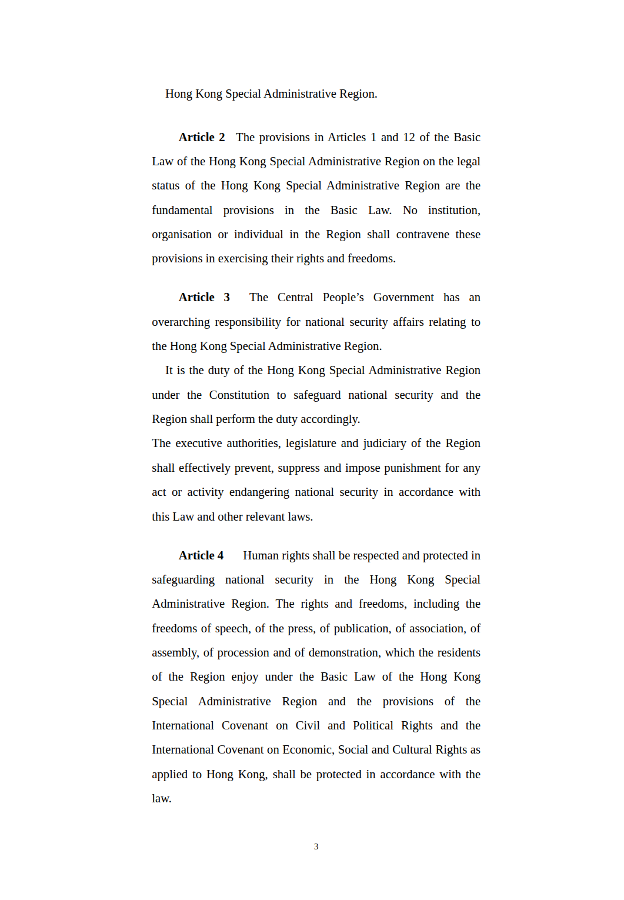Hong Kong Special Administrative Region.
Article 2 The provisions in Articles 1 and 12 of the Basic Law of the Hong Kong Special Administrative Region on the legal status of the Hong Kong Special Administrative Region are the fundamental provisions in the Basic Law. No institution, organisation or individual in the Region shall contravene these provisions in exercising their rights and freedoms.
Article 3 The Central People’s Government has an overarching responsibility for national security affairs relating to the Hong Kong Special Administrative Region.
It is the duty of the Hong Kong Special Administrative Region under the Constitution to safeguard national security and the Region shall perform the duty accordingly.
The executive authorities, legislature and judiciary of the Region shall effectively prevent, suppress and impose punishment for any act or activity endangering national security in accordance with this Law and other relevant laws.
Article 4 Human rights shall be respected and protected in safeguarding national security in the Hong Kong Special Administrative Region. The rights and freedoms, including the freedoms of speech, of the press, of publication, of association, of assembly, of procession and of demonstration, which the residents of the Region enjoy under the Basic Law of the Hong Kong Special Administrative Region and the provisions of the International Covenant on Civil and Political Rights and the International Covenant on Economic, Social and Cultural Rights as applied to Hong Kong, shall be protected in accordance with the law.
3